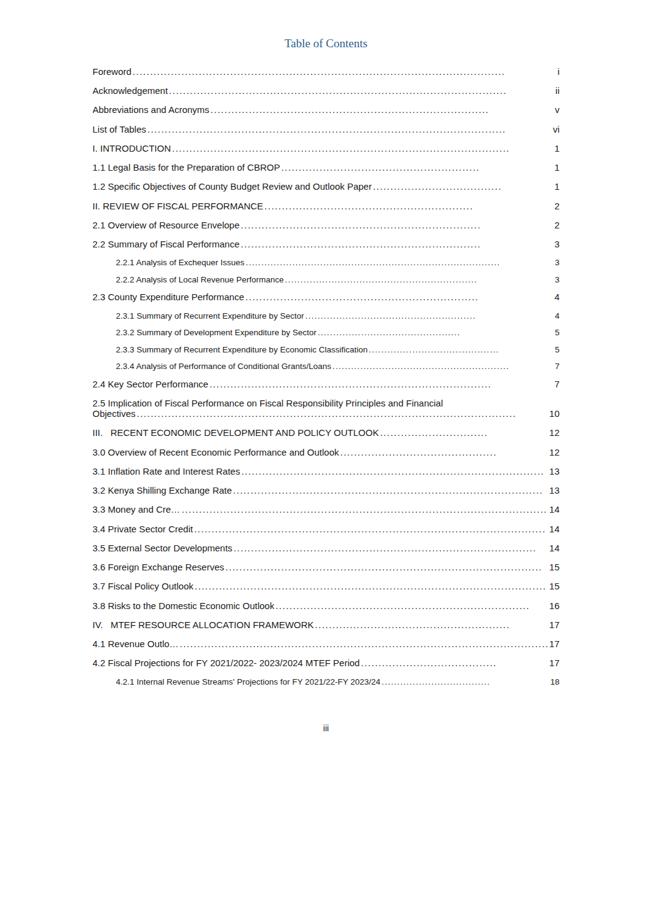Table of Contents
Foreword ........................................................................................................... i
Acknowledgement ................................................................................................. ii
Abbreviations and Acronyms ................................................................................ v
List of Tables ....................................................................................................... vi
I. INTRODUCTION ................................................................................................. 1
1.1 Legal Basis for the Preparation of CBROP ......................................................... 1
1.2 Specific Objectives of County Budget Review and Outlook Paper ..................................... 1
II. REVIEW OF FISCAL PERFORMANCE ............................................................ 2
2.1 Overview of Resource Envelope ..................................................................... 2
2.2 Summary of Fiscal Performance ..................................................................... 3
2.2.1 Analysis of Exchequer Issues .................................................................................. 3
2.2.2 Analysis of Local Revenue Performance .............................................................. 3
2.3 County Expenditure Performance ................................................................... 4
2.3.1 Summary of Recurrent Expenditure by Sector ....................................................... 4
2.3.2 Summary of Development Expenditure by Sector .............................................. 5
2.3.3 Summary of Recurrent Expenditure by Economic Classification .......................................... 5
2.3.4 Analysis of Performance of Conditional Grants/Loans ......................................................... 7
2.4 Key Sector Performance ................................................................................. 7
2.5 Implication of Fiscal Performance on Fiscal Responsibility Principles and Financial Objectives ............................................................................................................. 10
III. RECENT ECONOMIC DEVELOPMENT AND POLICY OUTLOOK ............................... 12
3.0 Overview of Recent Economic Performance and Outlook ............................................. 12
3.1 Inflation Rate and Interest Rates ....................................................................................... 13
3.2 Kenya Shilling Exchange Rate ......................................................................................... 13
3.3 Money and Credit ......................................................................................................... 14
3.4 Private Sector Credit ..................................................................................................... 14
3.5 External Sector Developments ....................................................................................... 14
3.6 Foreign Exchange Reserves ........................................................................................... 15
3.7 Fiscal Policy Outlook ..................................................................................................... 15
3.8 Risks to the Domestic Economic Outlook ......................................................................... 16
IV. MTEF RESOURCE ALLOCATION FRAMEWORK ........................................................ 17
4.1 Revenue Outlook .......................................................................................................... 17
4.2 Fiscal Projections for FY 2021/2022- 2023/2024 MTEF Period ....................................... 17
4.2.1 Internal Revenue Streams' Projections for FY 2021/22-FY 2023/24 ................................... 18
iii